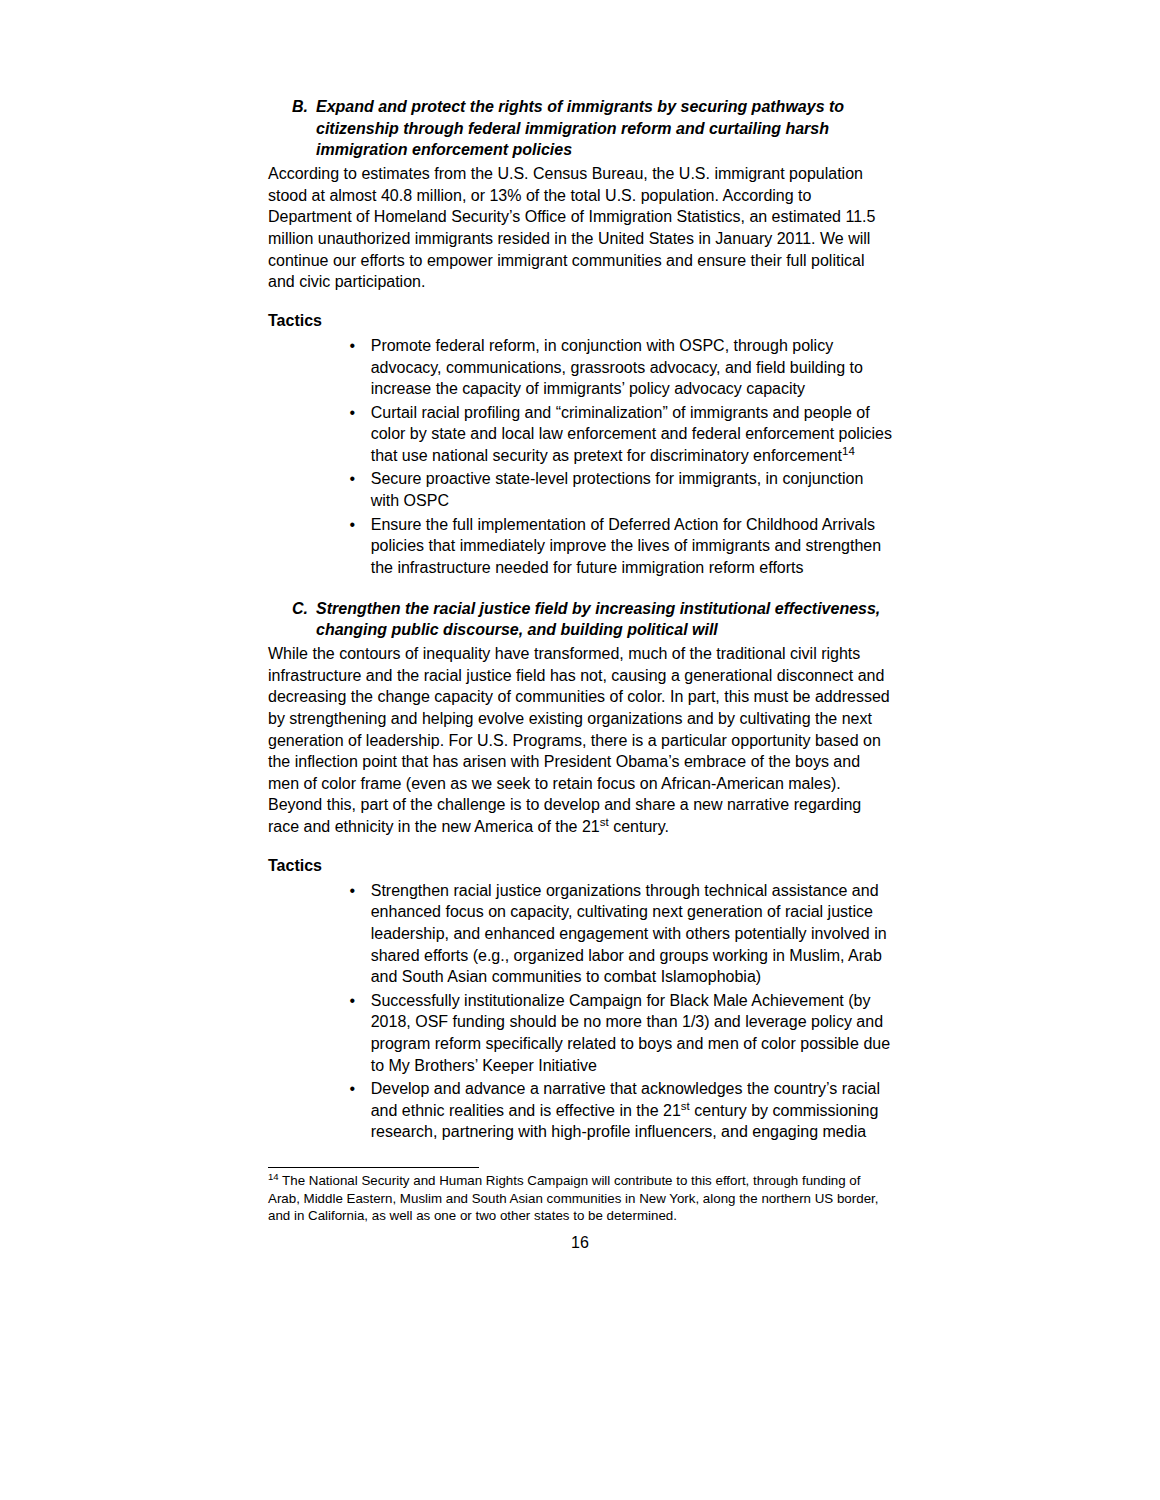B. Expand and protect the rights of immigrants by securing pathways to citizenship through federal immigration reform and curtailing harsh immigration enforcement policies
According to estimates from the U.S. Census Bureau, the U.S. immigrant population stood at almost 40.8 million, or 13% of the total U.S. population. According to Department of Homeland Security’s Office of Immigration Statistics, an estimated 11.5 million unauthorized immigrants resided in the United States in January 2011. We will continue our efforts to empower immigrant communities and ensure their full political and civic participation.
Tactics
Promote federal reform, in conjunction with OSPC, through policy advocacy, communications, grassroots advocacy, and field building to increase the capacity of immigrants’ policy advocacy capacity
Curtail racial profiling and “criminalization” of immigrants and people of color by state and local law enforcement and federal enforcement policies that use national security as pretext for discriminatory enforcement14
Secure proactive state-level protections for immigrants, in conjunction with OSPC
Ensure the full implementation of Deferred Action for Childhood Arrivals policies that immediately improve the lives of immigrants and strengthen the infrastructure needed for future immigration reform efforts
C. Strengthen the racial justice field by increasing institutional effectiveness, changing public discourse, and building political will
While the contours of inequality have transformed, much of the traditional civil rights infrastructure and the racial justice field has not, causing a generational disconnect and decreasing the change capacity of communities of color. In part, this must be addressed by strengthening and helping evolve existing organizations and by cultivating the next generation of leadership. For U.S. Programs, there is a particular opportunity based on the inflection point that has arisen with President Obama’s embrace of the boys and men of color frame (even as we seek to retain focus on African-American males). Beyond this, part of the challenge is to develop and share a new narrative regarding race and ethnicity in the new America of the 21st century.
Tactics
Strengthen racial justice organizations through technical assistance and enhanced focus on capacity, cultivating next generation of racial justice leadership, and enhanced engagement with others potentially involved in shared efforts (e.g., organized labor and groups working in Muslim, Arab and South Asian communities to combat Islamophobia)
Successfully institutionalize Campaign for Black Male Achievement (by 2018, OSF funding should be no more than 1/3) and leverage policy and program reform specifically related to boys and men of color possible due to My Brothers’ Keeper Initiative
Develop and advance a narrative that acknowledges the country’s racial and ethnic realities and is effective in the 21st century by commissioning research, partnering with high-profile influencers, and engaging media
14 The National Security and Human Rights Campaign will contribute to this effort, through funding of Arab, Middle Eastern, Muslim and South Asian communities in New York, along the northern US border, and in California, as well as one or two other states to be determined.
16